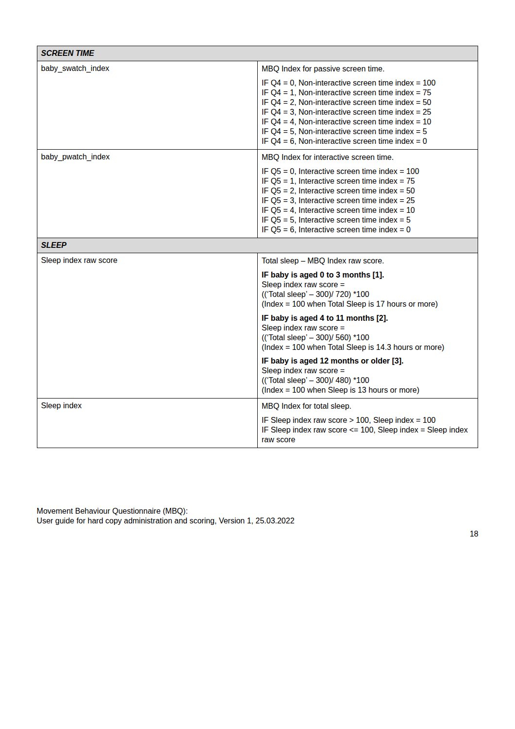| SCREEN TIME |
| baby_swatch_index | MBQ Index for passive screen time. IF Q4 = 0, Non-interactive screen time index = 100 IF Q4 = 1, Non-interactive screen time index = 75 IF Q4 = 2, Non-interactive screen time index = 50 IF Q4 = 3, Non-interactive screen time index = 25 IF Q4 = 4, Non-interactive screen time index = 10 IF Q4 = 5, Non-interactive screen time index = 5 IF Q4 = 6, Non-interactive screen time index = 0 |
| baby_pwatch_index | MBQ Index for interactive screen time. IF Q5 = 0, Interactive screen time index = 100 IF Q5 = 1, Interactive screen time index = 75 IF Q5 = 2, Interactive screen time index = 50 IF Q5 = 3, Interactive screen time index = 25 IF Q5 = 4, Interactive screen time index = 10 IF Q5 = 5, Interactive screen time index = 5 IF Q5 = 6, Interactive screen time index = 0 |
| SLEEP |
| Sleep index raw score | Total sleep – MBQ Index raw score. IF baby is aged 0 to 3 months [1]. Sleep index raw score = ((‘Total sleep’ – 300)/ 720) *100 (Index = 100 when Total Sleep is 17 hours or more) IF baby is aged 4 to 11 months [2]. Sleep index raw score = ((‘Total sleep’ – 300)/ 560) *100 (Index = 100 when Total Sleep is 14.3 hours or more) IF baby is aged 12 months or older [3]. Sleep index raw score = ((‘Total sleep’ – 300)/ 480) *100 (Index = 100 when Sleep is 13 hours or more) |
| Sleep index | MBQ Index for total sleep. IF Sleep index raw score > 100, Sleep index = 100 IF Sleep index raw score <= 100, Sleep index = Sleep index raw score |
Movement Behaviour Questionnaire (MBQ):
User guide for hard copy administration and scoring, Version 1, 25.03.2022
18